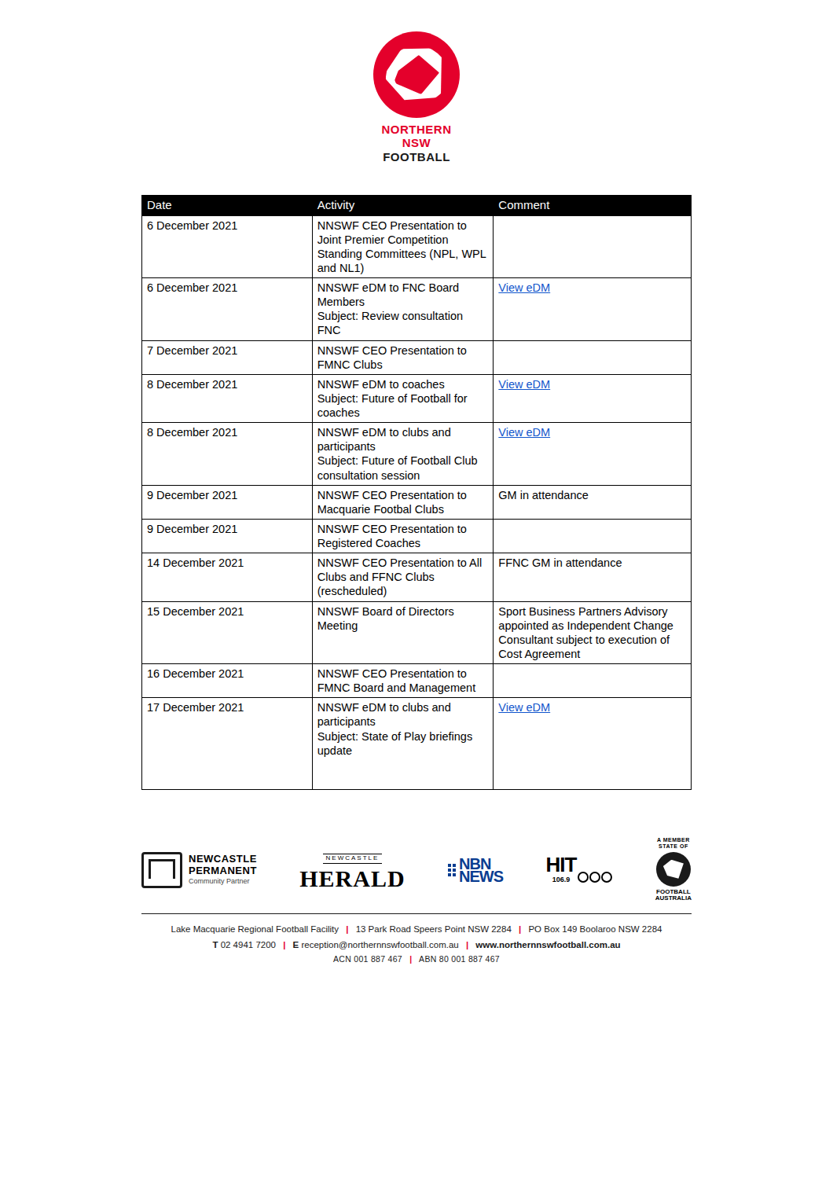NORTHERN
NSW
FOOTBALL
| Date | Activity | Comment |
| --- | --- | --- |
| 6 December 2021 | NNSWF CEO Presentation to Joint Premier Competition Standing Committees (NPL, WPL and NL1) | |
| 6 December 2021 | NNSWF eDM to FNC Board Members Subject: Review consultation FNC | View eDM |
| 7 December 2021 | NNSWF CEO Presentation to FMNC Clubs | |
| 8 December 2021 | NNSWF eDM to coaches Subject: Future of Football for coaches | View eDM |
| 8 December 2021 | NNSWF eDM to clubs and participants Subject: Future of Football Club consultation session | View eDM |
| 9 December 2021 | NNSWF CEO Presentation to Macquarie Footbal Clubs | GM in attendance |
| 9 December 2021 | NNSWF CEO Presentation to Registered Coaches | |
| 14 December 2021 | NNSWF CEO Presentation to All Clubs and FFNC Clubs (rescheduled) | FFNC GM in attendance |
| 15 December 2021 | NNSWF Board of Directors Meeting | Sport Business Partners Advisory appointed as Independent Change Consultant subject to execution of Cost Agreement |
| 16 December 2021 | NNSWF CEO Presentation to FMNC Board and Management | |
| 17 December 2021 | NNSWF eDM to clubs and participants Subject: State of Play briefings update | View eDM |
NEWCASTLE
PERMANENT
Community Partner
NEWCASTLE
HERALD
NBN
NEWS
HIT
106.9
A MEMBER
STATE OF
FOOTBALL
AUSTRALIA
Lake Macquarie Regional Football Facility | 13 Park Road Speers Point NSW 2284 | PO Box 149 Boolaroo NSW 2284
T 02 4941 7200 | E reception@northernnswfootball.com.au | www.northernnswfootball.com.au
ACN 001 887 467 | ABN 80 001 887 467